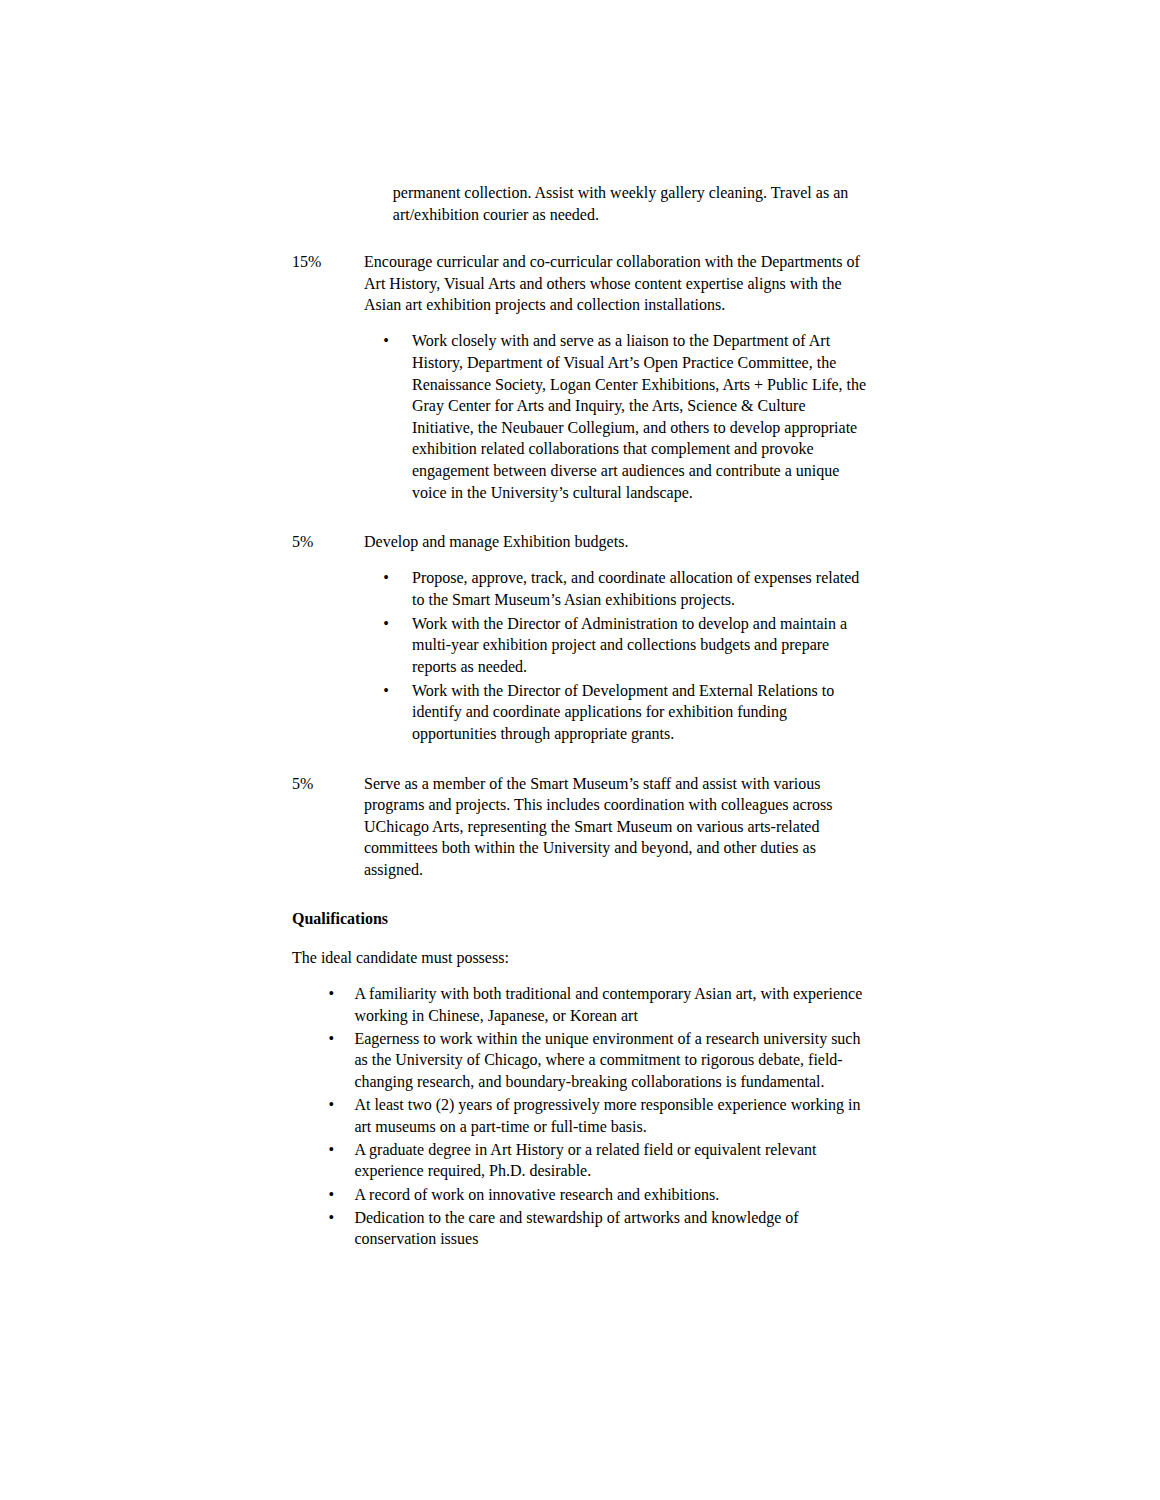permanent collection. Assist with weekly gallery cleaning. Travel as an art/exhibition courier as needed.
15%
Encourage curricular and co-curricular collaboration with the Departments of Art History, Visual Arts and others whose content expertise aligns with the Asian art exhibition projects and collection installations.
Work closely with and serve as a liaison to the Department of Art History, Department of Visual Art’s Open Practice Committee, the Renaissance Society, Logan Center Exhibitions, Arts + Public Life, the Gray Center for Arts and Inquiry, the Arts, Science & Culture Initiative, the Neubauer Collegium, and others to develop appropriate exhibition related collaborations that complement and provoke engagement between diverse art audiences and contribute a unique voice in the University’s cultural landscape.
5%
Develop and manage Exhibition budgets.
Propose, approve, track, and coordinate allocation of expenses related to the Smart Museum’s Asian exhibitions projects.
Work with the Director of Administration to develop and maintain a multi-year exhibition project and collections budgets and prepare reports as needed.
Work with the Director of Development and External Relations to identify and coordinate applications for exhibition funding opportunities through appropriate grants.
5%
Serve as a member of the Smart Museum’s staff and assist with various programs and projects. This includes coordination with colleagues across UChicago Arts, representing the Smart Museum on various arts-related committees both within the University and beyond, and other duties as assigned.
Qualifications
The ideal candidate must possess:
A familiarity with both traditional and contemporary Asian art, with experience working in Chinese, Japanese, or Korean art
Eagerness to work within the unique environment of a research university such as the University of Chicago, where a commitment to rigorous debate, field-changing research, and boundary-breaking collaborations is fundamental.
At least two (2) years of progressively more responsible experience working in art museums on a part-time or full-time basis.
A graduate degree in Art History or a related field or equivalent relevant experience required, Ph.D. desirable.
A record of work on innovative research and exhibitions.
Dedication to the care and stewardship of artworks and knowledge of conservation issues